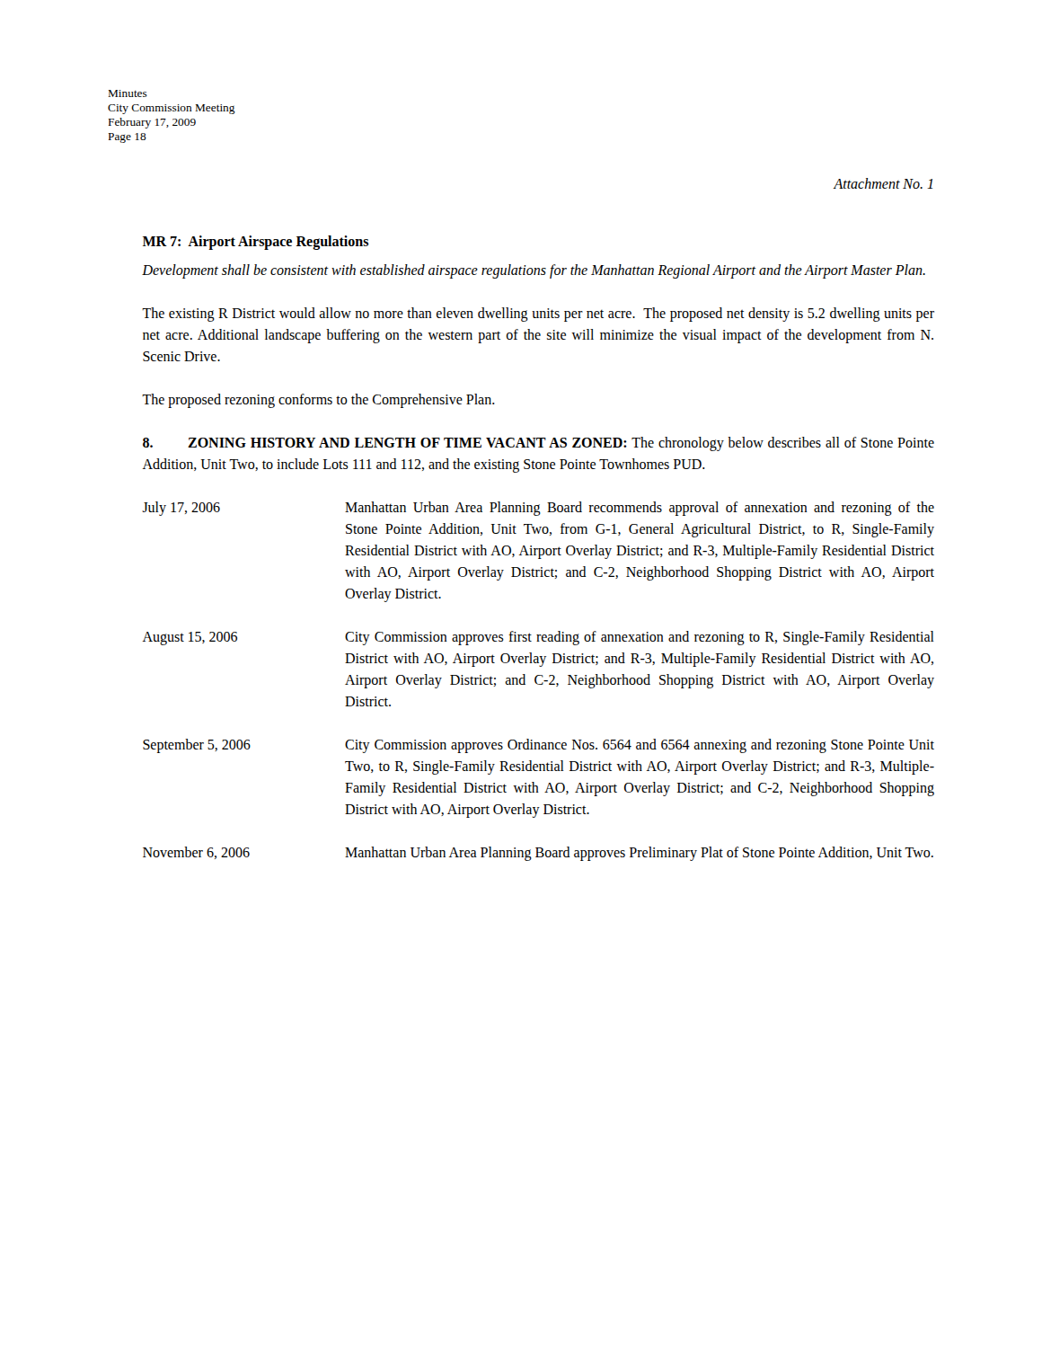Minutes
City Commission Meeting
February 17, 2009
Page 18
Attachment No. 1
MR 7: Airport Airspace Regulations
Development shall be consistent with established airspace regulations for the Manhattan Regional Airport and the Airport Master Plan.
The existing R District would allow no more than eleven dwelling units per net acre. The proposed net density is 5.2 dwelling units per net acre. Additional landscape buffering on the western part of the site will minimize the visual impact of the development from N. Scenic Drive.
The proposed rezoning conforms to the Comprehensive Plan.
8. ZONING HISTORY AND LENGTH OF TIME VACANT AS ZONED: The chronology below describes all of Stone Pointe Addition, Unit Two, to include Lots 111 and 112, and the existing Stone Pointe Townhomes PUD.
| July 17, 2006 | Manhattan Urban Area Planning Board recommends approval of annexation and rezoning of the Stone Pointe Addition, Unit Two, from G-1, General Agricultural District, to R, Single-Family Residential District with AO, Airport Overlay District; and R-3, Multiple-Family Residential District with AO, Airport Overlay District; and C-2, Neighborhood Shopping District with AO, Airport Overlay District. |
| August 15, 2006 | City Commission approves first reading of annexation and rezoning to R, Single-Family Residential District with AO, Airport Overlay District; and R-3, Multiple-Family Residential District with AO, Airport Overlay District; and C-2, Neighborhood Shopping District with AO, Airport Overlay District. |
| September 5, 2006 | City Commission approves Ordinance Nos. 6564 and 6564 annexing and rezoning Stone Pointe Unit Two, to R, Single-Family Residential District with AO, Airport Overlay District; and R-3, Multiple-Family Residential District with AO, Airport Overlay District; and C-2, Neighborhood Shopping District with AO, Airport Overlay District. |
| November 6, 2006 | Manhattan Urban Area Planning Board approves Preliminary Plat of Stone Pointe Addition, Unit Two. |